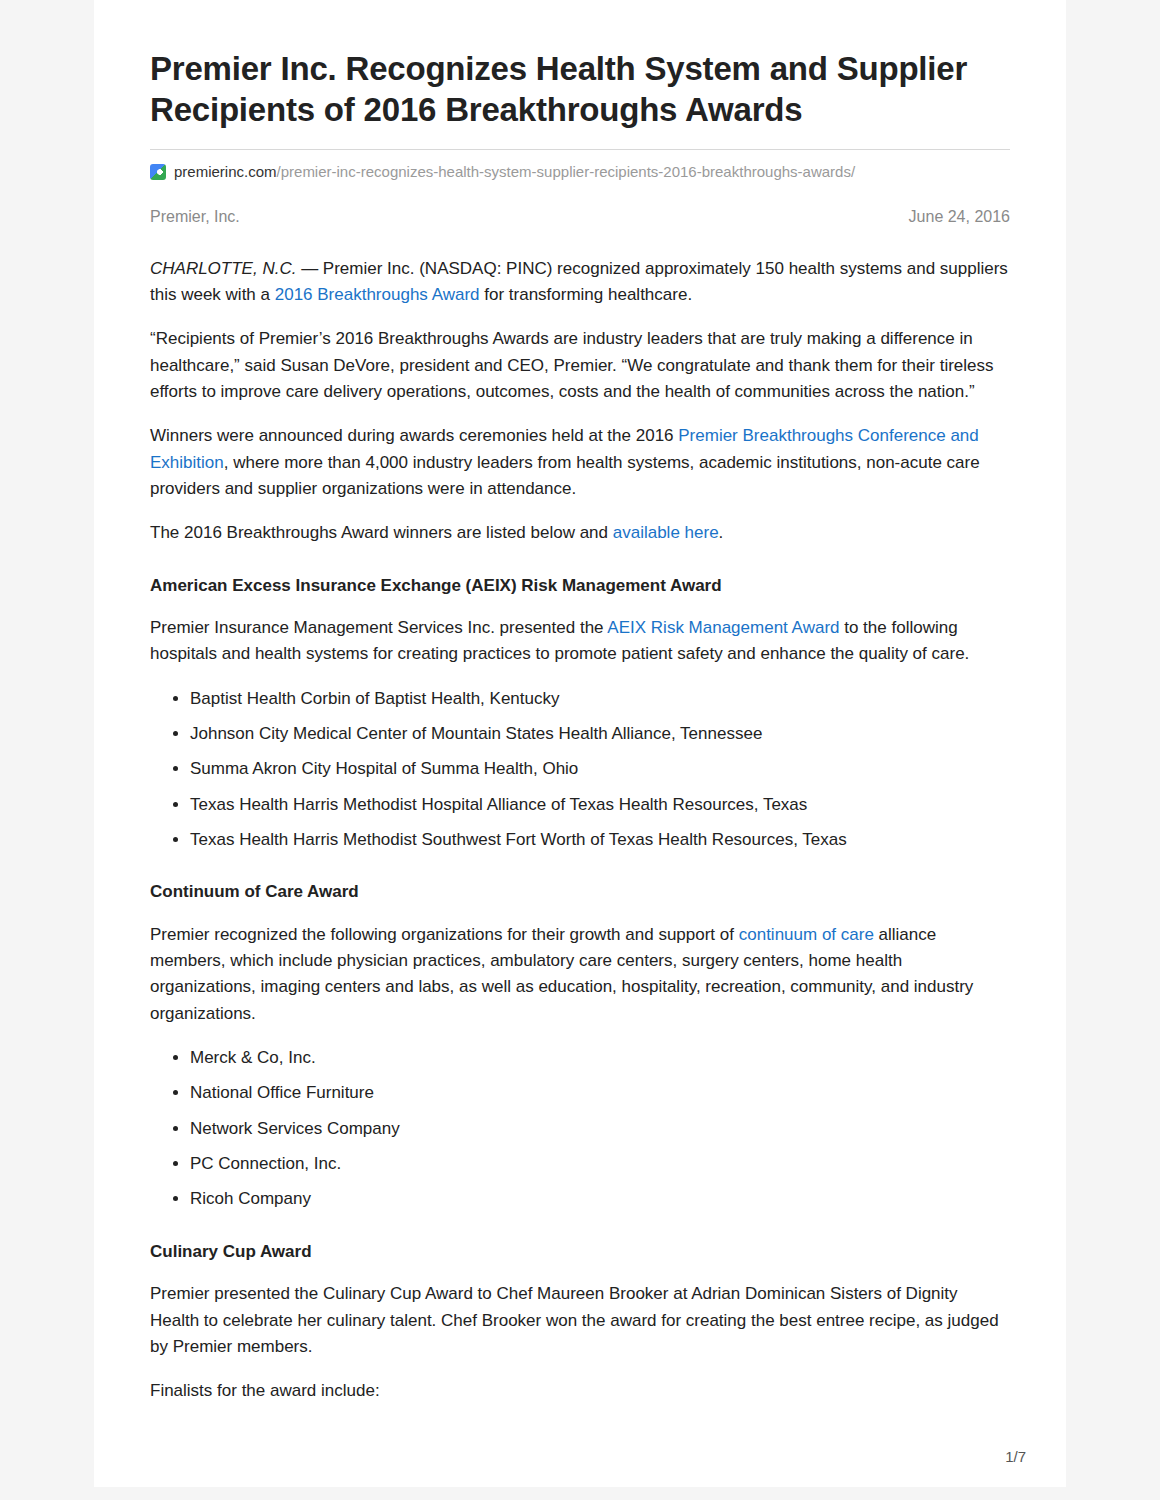Premier Inc. Recognizes Health System and Supplier Recipients of 2016 Breakthroughs Awards
premierinc.com/premier-inc-recognizes-health-system-supplier-recipients-2016-breakthroughs-awards/
Premier, Inc. June 24, 2016
CHARLOTTE, N.C. — Premier Inc. (NASDAQ: PINC) recognized approximately 150 health systems and suppliers this week with a 2016 Breakthroughs Award for transforming healthcare.
“Recipients of Premier’s 2016 Breakthroughs Awards are industry leaders that are truly making a difference in healthcare,” said Susan DeVore, president and CEO, Premier. “We congratulate and thank them for their tireless efforts to improve care delivery operations, outcomes, costs and the health of communities across the nation.”
Winners were announced during awards ceremonies held at the 2016 Premier Breakthroughs Conference and Exhibition, where more than 4,000 industry leaders from health systems, academic institutions, non-acute care providers and supplier organizations were in attendance.
The 2016 Breakthroughs Award winners are listed below and available here.
American Excess Insurance Exchange (AEIX) Risk Management Award
Premier Insurance Management Services Inc. presented the AEIX Risk Management Award to the following hospitals and health systems for creating practices to promote patient safety and enhance the quality of care.
Baptist Health Corbin of Baptist Health, Kentucky
Johnson City Medical Center of Mountain States Health Alliance, Tennessee
Summa Akron City Hospital of Summa Health, Ohio
Texas Health Harris Methodist Hospital Alliance of Texas Health Resources, Texas
Texas Health Harris Methodist Southwest Fort Worth of Texas Health Resources, Texas
Continuum of Care Award
Premier recognized the following organizations for their growth and support of continuum of care alliance members, which include physician practices, ambulatory care centers, surgery centers, home health organizations, imaging centers and labs, as well as education, hospitality, recreation, community, and industry organizations.
Merck & Co, Inc.
National Office Furniture
Network Services Company
PC Connection, Inc.
Ricoh Company
Culinary Cup Award
Premier presented the Culinary Cup Award to Chef Maureen Brooker at Adrian Dominican Sisters of Dignity Health to celebrate her culinary talent. Chef Brooker won the award for creating the best entree recipe, as judged by Premier members.
Finalists for the award include:
1/7